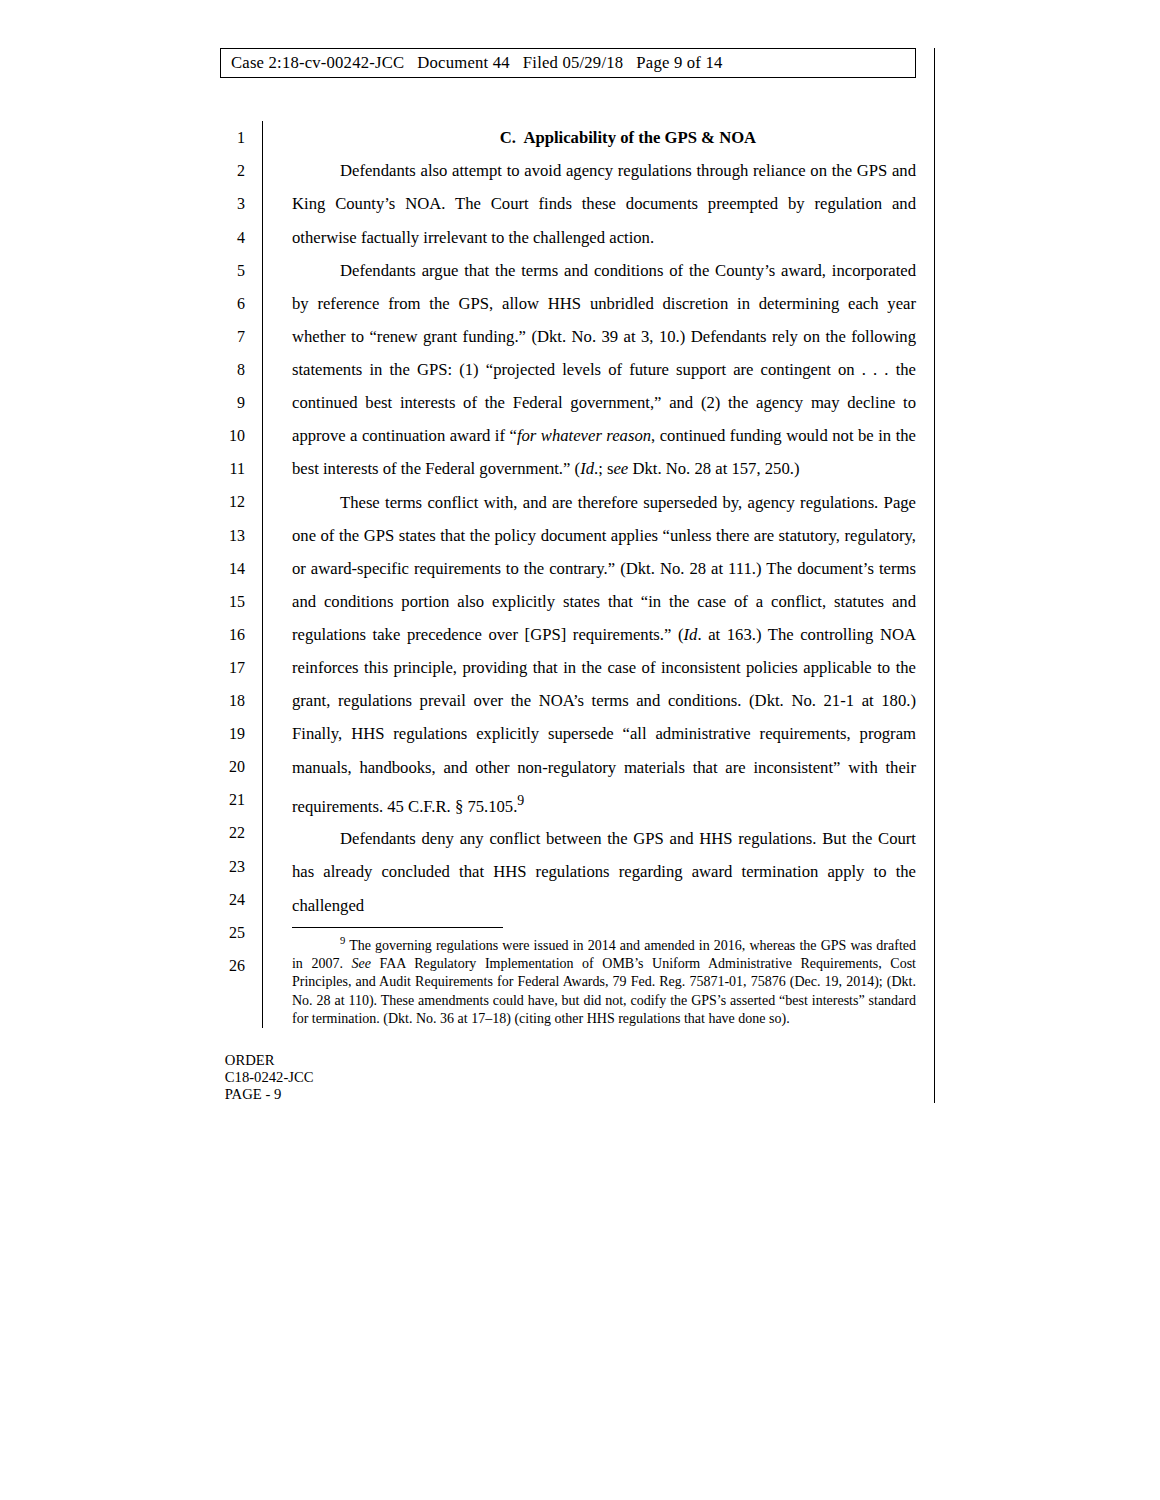Case 2:18-cv-00242-JCC Document 44 Filed 05/29/18 Page 9 of 14
1
2
3
4
5
6
7
8
9
10
11
12
13
14
15
16
17
18
19
20
21
22
23
24
25
26
C. Applicability of the GPS & NOA
Defendants also attempt to avoid agency regulations through reliance on the GPS and King County’s NOA. The Court finds these documents preempted by regulation and otherwise factually irrelevant to the challenged action.
Defendants argue that the terms and conditions of the County’s award, incorporated by reference from the GPS, allow HHS unbridled discretion in determining each year whether to “renew grant funding.” (Dkt. No. 39 at 3, 10.) Defendants rely on the following statements in the GPS: (1) “projected levels of future support are contingent on . . . the continued best interests of the Federal government,” and (2) the agency may decline to approve a continuation award if “for whatever reason, continued funding would not be in the best interests of the Federal government.” (Id.; see Dkt. No. 28 at 157, 250.)
These terms conflict with, and are therefore superseded by, agency regulations. Page one of the GPS states that the policy document applies “unless there are statutory, regulatory, or award-specific requirements to the contrary.” (Dkt. No. 28 at 111.) The document’s terms and conditions portion also explicitly states that “in the case of a conflict, statutes and regulations take precedence over [GPS] requirements.” (Id. at 163.) The controlling NOA reinforces this principle, providing that in the case of inconsistent policies applicable to the grant, regulations prevail over the NOA’s terms and conditions. (Dkt. No. 21-1 at 180.) Finally, HHS regulations explicitly supersede “all administrative requirements, program manuals, handbooks, and other non-regulatory materials that are inconsistent” with their requirements. 45 C.F.R. § 75.105.9
Defendants deny any conflict between the GPS and HHS regulations. But the Court has already concluded that HHS regulations regarding award termination apply to the challenged
9 The governing regulations were issued in 2014 and amended in 2016, whereas the GPS was drafted in 2007. See FAA Regulatory Implementation of OMB’s Uniform Administrative Requirements, Cost Principles, and Audit Requirements for Federal Awards, 79 Fed. Reg. 75871-01, 75876 (Dec. 19, 2014); (Dkt. No. 28 at 110). These amendments could have, but did not, codify the GPS’s asserted “best interests” standard for termination. (Dkt. No. 36 at 17–18) (citing other HHS regulations that have done so).
ORDER
C18-0242-JCC
PAGE - 9